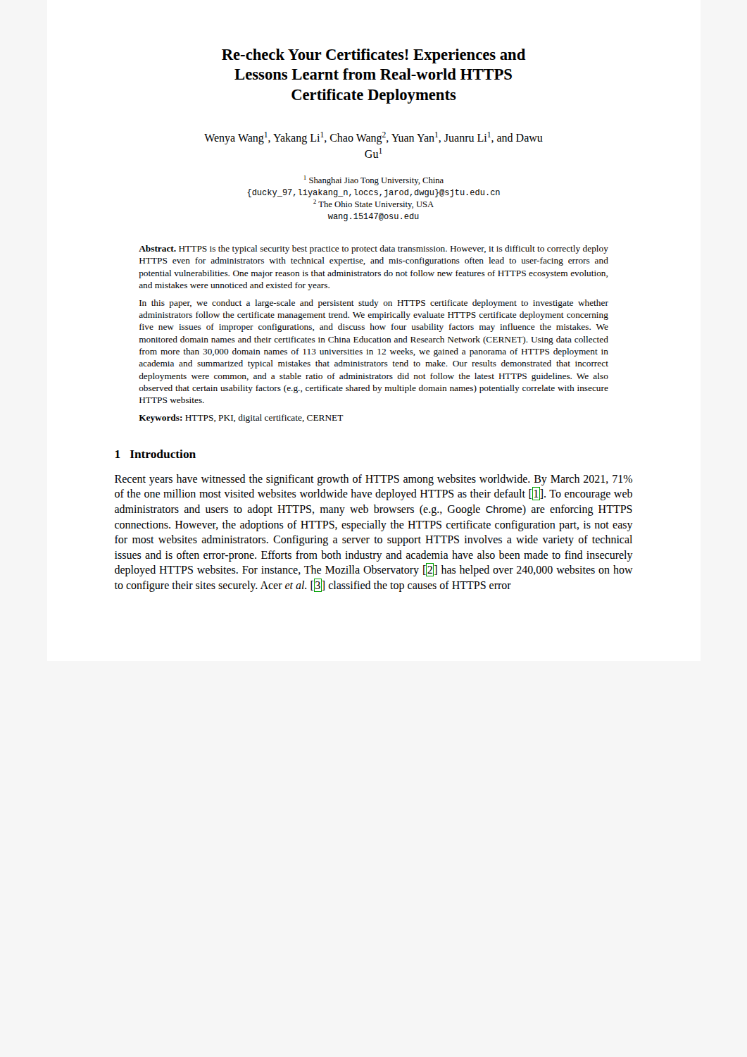Re-check Your Certificates! Experiences and
Lessons Learnt from Real-world HTTPS
Certificate Deployments
Wenya Wang1, Yakang Li1, Chao Wang2, Yuan Yan1, Juanru Li1, and Dawu
Gu1
1 Shanghai Jiao Tong University, China
{ducky_97,liyakang_n,loccs,jarod,dwgu}@sjtu.edu.cn
2 The Ohio State University, USA
wang.15147@osu.edu
Abstract. HTTPS is the typical security best practice to protect data transmission. However, it is difficult to correctly deploy HTTPS even for administrators with technical expertise, and mis-configurations often lead to user-facing errors and potential vulnerabilities. One major reason is that administrators do not follow new features of HTTPS ecosystem evolution, and mistakes were unnoticed and existed for years.
In this paper, we conduct a large-scale and persistent study on HTTPS certificate deployment to investigate whether administrators follow the certificate management trend. We empirically evaluate HTTPS certificate deployment concerning five new issues of improper configurations, and discuss how four usability factors may influence the mistakes. We monitored domain names and their certificates in China Education and Research Network (CERNET). Using data collected from more than 30,000 domain names of 113 universities in 12 weeks, we gained a panorama of HTTPS deployment in academia and summarized typical mistakes that administrators tend to make. Our results demonstrated that incorrect deployments were common, and a stable ratio of administrators did not follow the latest HTTPS guidelines. We also observed that certain usability factors (e.g., certificate shared by multiple domain names) potentially correlate with insecure HTTPS websites.
Keywords: HTTPS, PKI, digital certificate, CERNET
1 Introduction
Recent years have witnessed the significant growth of HTTPS among websites worldwide. By March 2021, 71% of the one million most visited websites worldwide have deployed HTTPS as their default [1]. To encourage web administrators and users to adopt HTTPS, many web browsers (e.g., Google Chrome) are enforcing HTTPS connections. However, the adoptions of HTTPS, especially the HTTPS certificate configuration part, is not easy for most websites administrators. Configuring a server to support HTTPS involves a wide variety of technical issues and is often error-prone. Efforts from both industry and academia have also been made to find insecurely deployed HTTPS websites. For instance, The Mozilla Observatory [2] has helped over 240,000 websites on how to configure their sites securely. Acer et al. [3] classified the top causes of HTTPS error